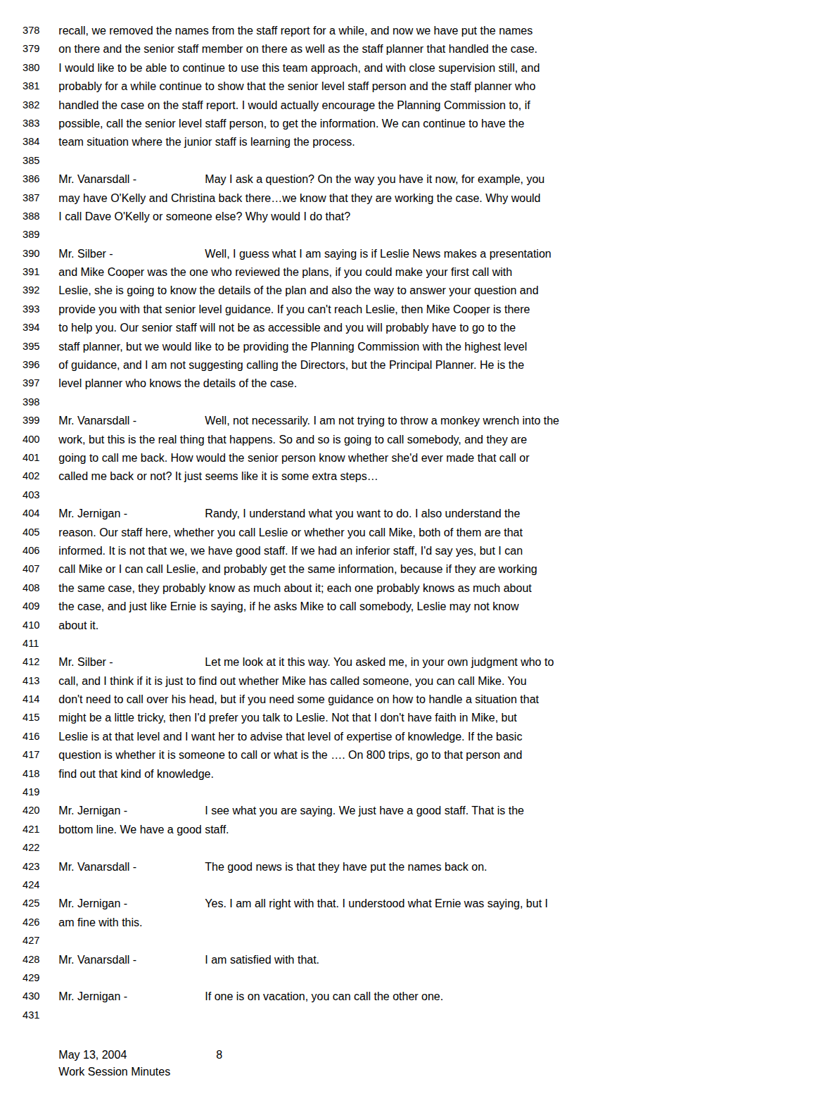378 recall, we removed the names from the staff report for a while, and now we have put the names
379 on there and the senior staff member on there as well as the staff planner that handled the case.
380 I would like to be able to continue to use this team approach, and with close supervision still, and
381 probably for a while continue to show that the senior level staff person and the staff planner who
382 handled the case on the staff report. I would actually encourage the Planning Commission to, if
383 possible, call the senior level staff person, to get the information. We can continue to have the
384 team situation where the junior staff is learning the process.
385
386 Mr. Vanarsdall -May I ask a question? On the way you have it now, for example, you
387 may have O'Kelly and Christina back there…we know that they are working the case. Why would
388 I call Dave O'Kelly or someone else? Why would I do that?
389
390 Mr. Silber -Well, I guess what I am saying is if Leslie News makes a presentation
391 and Mike Cooper was the one who reviewed the plans, if you could make your first call with
392 Leslie, she is going to know the details of the plan and also the way to answer your question and
393 provide you with that senior level guidance. If you can't reach Leslie, then Mike Cooper is there
394 to help you. Our senior staff will not be as accessible and you will probably have to go to the
395 staff planner, but we would like to be providing the Planning Commission with the highest level
396 of guidance, and I am not suggesting calling the Directors, but the Principal Planner. He is the
397 level planner who knows the details of the case.
398
399 Mr. Vanarsdall -Well, not necessarily. I am not trying to throw a monkey wrench into the
400 work, but this is the real thing that happens. So and so is going to call somebody, and they are
401 going to call me back. How would the senior person know whether she'd ever made that call or
402 called me back or not? It just seems like it is some extra steps…
403
404 Mr. Jernigan -Randy, I understand what you want to do. I also understand the
405 reason. Our staff here, whether you call Leslie or whether you call Mike, both of them are that
406 informed. It is not that we, we have good staff. If we had an inferior staff, I'd say yes, but I can
407 call Mike or I can call Leslie, and probably get the same information, because if they are working
408 the same case, they probably know as much about it; each one probably knows as much about
409 the case, and just like Ernie is saying, if he asks Mike to call somebody, Leslie may not know
410 about it.
411
412 Mr. Silber -Let me look at it this way. You asked me, in your own judgment who to
413 call, and I think if it is just to find out whether Mike has called someone, you can call Mike. You
414 don't need to call over his head, but if you need some guidance on how to handle a situation that
415 might be a little tricky, then I'd prefer you talk to Leslie. Not that I don't have faith in Mike, but
416 Leslie is at that level and I want her to advise that level of expertise of knowledge. If the basic
417 question is whether it is someone to call or what is the …. On 800 trips, go to that person and
418 find out that kind of knowledge.
419
420 Mr. Jernigan -I see what you are saying. We just have a good staff. That is the
421 bottom line. We have a good staff.
422
423 Mr. Vanarsdall -The good news is that they have put the names back on.
424
425 Mr. Jernigan -Yes. I am all right with that. I understood what Ernie was saying, but I
426 am fine with this.
427
428 Mr. Vanarsdall -I am satisfied with that.
429
430 Mr. Jernigan -If one is on vacation, you can call the other one.
431
May 13, 2004
Work Session Minutes
8